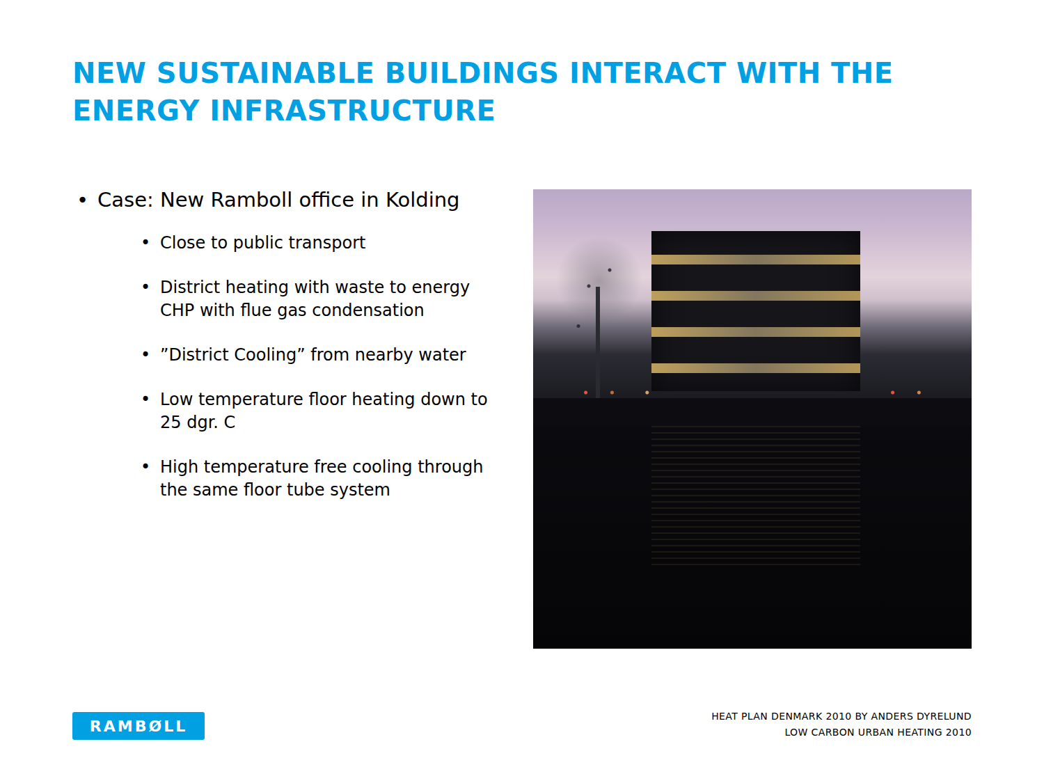New sustainable buildings interact with the energy infrastructure
Case: New Ramboll office in Kolding
Close to public transport
District heating with waste to energy CHP with flue gas condensation
”District Cooling” from nearby water
Low temperature floor heating down to 25 dgr. C
High temperature free cooling through the same floor tube system
RAMBØLL
HEAT PLAN DENMARK 2010 BY ANDERS DYRELUND
LOW CARBON URBAN HEATING 2010